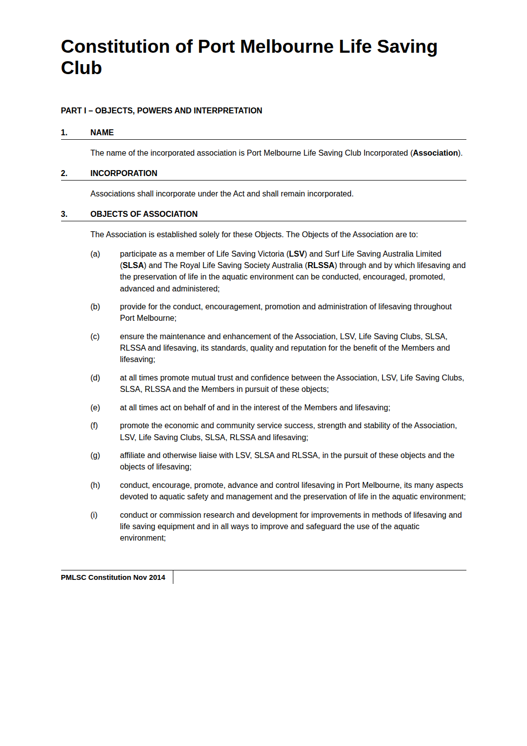Constitution of Port Melbourne Life Saving Club
PART I – OBJECTS, POWERS AND INTERPRETATION
1. Name
The name of the incorporated association is Port Melbourne Life Saving Club Incorporated (Association).
2. Incorporation
Associations shall incorporate under the Act and shall remain incorporated.
3. Objects of Association
The Association is established solely for these Objects. The Objects of the Association are to:
(a) participate as a member of Life Saving Victoria (LSV) and Surf Life Saving Australia Limited (SLSA) and The Royal Life Saving Society Australia (RLSSA) through and by which lifesaving and the preservation of life in the aquatic environment can be conducted, encouraged, promoted, advanced and administered;
(b) provide for the conduct, encouragement, promotion and administration of lifesaving throughout Port Melbourne;
(c) ensure the maintenance and enhancement of the Association, LSV, Life Saving Clubs, SLSA, RLSSA and lifesaving, its standards, quality and reputation for the benefit of the Members and lifesaving;
(d) at all times promote mutual trust and confidence between the Association, LSV, Life Saving Clubs, SLSA, RLSSA and the Members in pursuit of these objects;
(e) at all times act on behalf of and in the interest of the Members and lifesaving;
(f) promote the economic and community service success, strength and stability of the Association, LSV, Life Saving Clubs, SLSA, RLSSA and lifesaving;
(g) affiliate and otherwise liaise with LSV, SLSA and RLSSA, in the pursuit of these objects and the objects of lifesaving;
(h) conduct, encourage, promote, advance and control lifesaving in Port Melbourne, its many aspects devoted to aquatic safety and management and the preservation of life in the aquatic environment;
(i) conduct or commission research and development for improvements in methods of lifesaving and life saving equipment and in all ways to improve and safeguard the use of the aquatic environment;
PMLSC Constitution Nov 2014